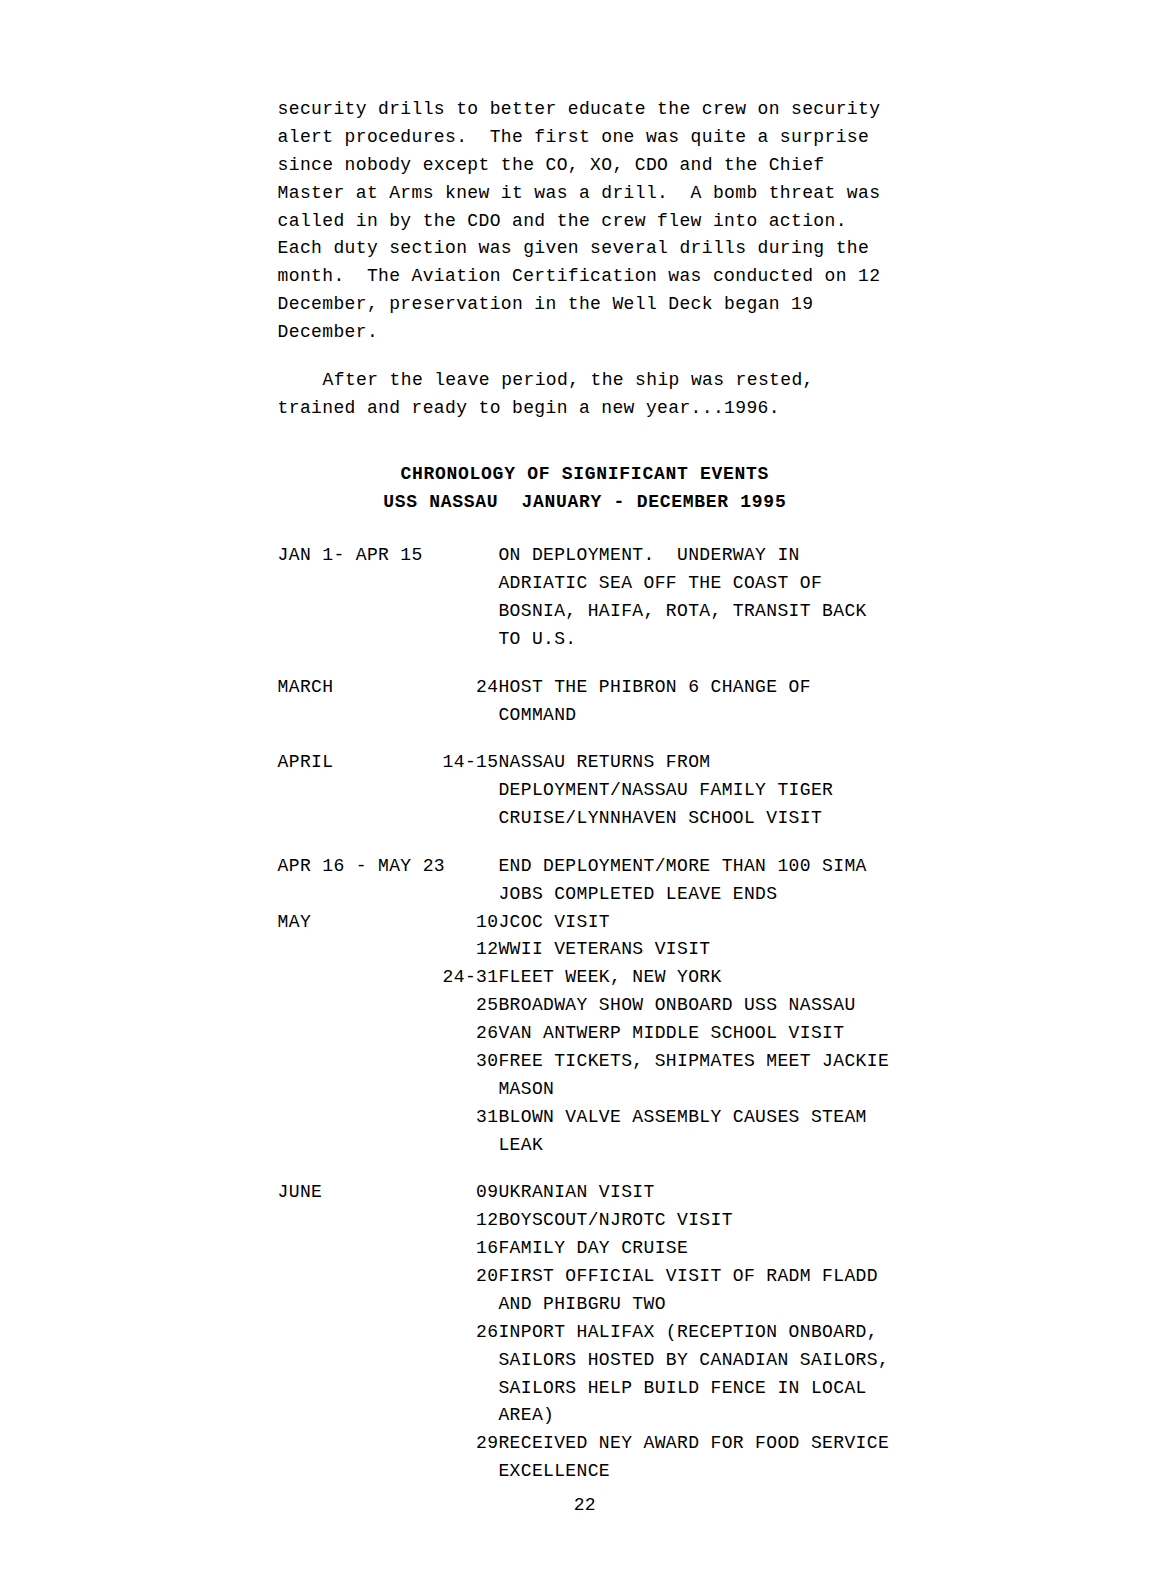security drills to better educate the crew on security alert procedures. The first one was quite a surprise since nobody except the CO, XO, CDO and the Chief Master at Arms knew it was a drill. A bomb threat was called in by the CDO and the crew flew into action. Each duty section was given several drills during the month. The Aviation Certification was conducted on 12 December, preservation in the Well Deck began 19 December.
After the leave period, the ship was rested, trained and ready to begin a new year...1996.
CHRONOLOGY OF SIGNIFICANT EVENTS
USS NASSAU JANUARY - DECEMBER 1995
| JAN 1- APR 15 | ON DEPLOYMENT. UNDERWAY IN ADRIATIC SEA OFF THE COAST OF BOSNIA, HAIFA, ROTA, TRANSIT BACK TO U.S. |
| MARCH | 24 | HOST THE PHIBRON 6 CHANGE OF COMMAND |
| APRIL | 14-15 | NASSAU RETURNS FROM DEPLOYMENT/NASSAU FAMILY TIGER CRUISE/LYNNHAVEN SCHOOL VISIT |
| APR 16 - MAY 23 | END DEPLOYMENT/MORE THAN 100 SIMA JOBS COMPLETED LEAVE ENDS |
| MAY | 10 | JCOC VISIT |
| | 12 | WWII VETERANS VISIT |
| | 24-31 | FLEET WEEK, NEW YORK |
| | 25 | BROADWAY SHOW ONBOARD USS NASSAU |
| | 26 | VAN ANTWERP MIDDLE SCHOOL VISIT |
| | 30 | FREE TICKETS, SHIPMATES MEET JACKIE MASON |
| | 31 | BLOWN VALVE ASSEMBLY CAUSES STEAM LEAK |
| JUNE | 09 | UKRANIAN VISIT |
| | 12 | BOYSCOUT/NJROTC VISIT |
| | 16 | FAMILY DAY CRUISE |
| | 20 | FIRST OFFICIAL VISIT OF RADM FLADD AND PHIBGRU TWO |
| | 26 | INPORT HALIFAX (RECEPTION ONBOARD, SAILORS HOSTED BY CANADIAN SAILORS, SAILORS HELP BUILD FENCE IN LOCAL AREA) |
| | 29 | RECEIVED NEY AWARD FOR FOOD SERVICE EXCELLENCE |
22